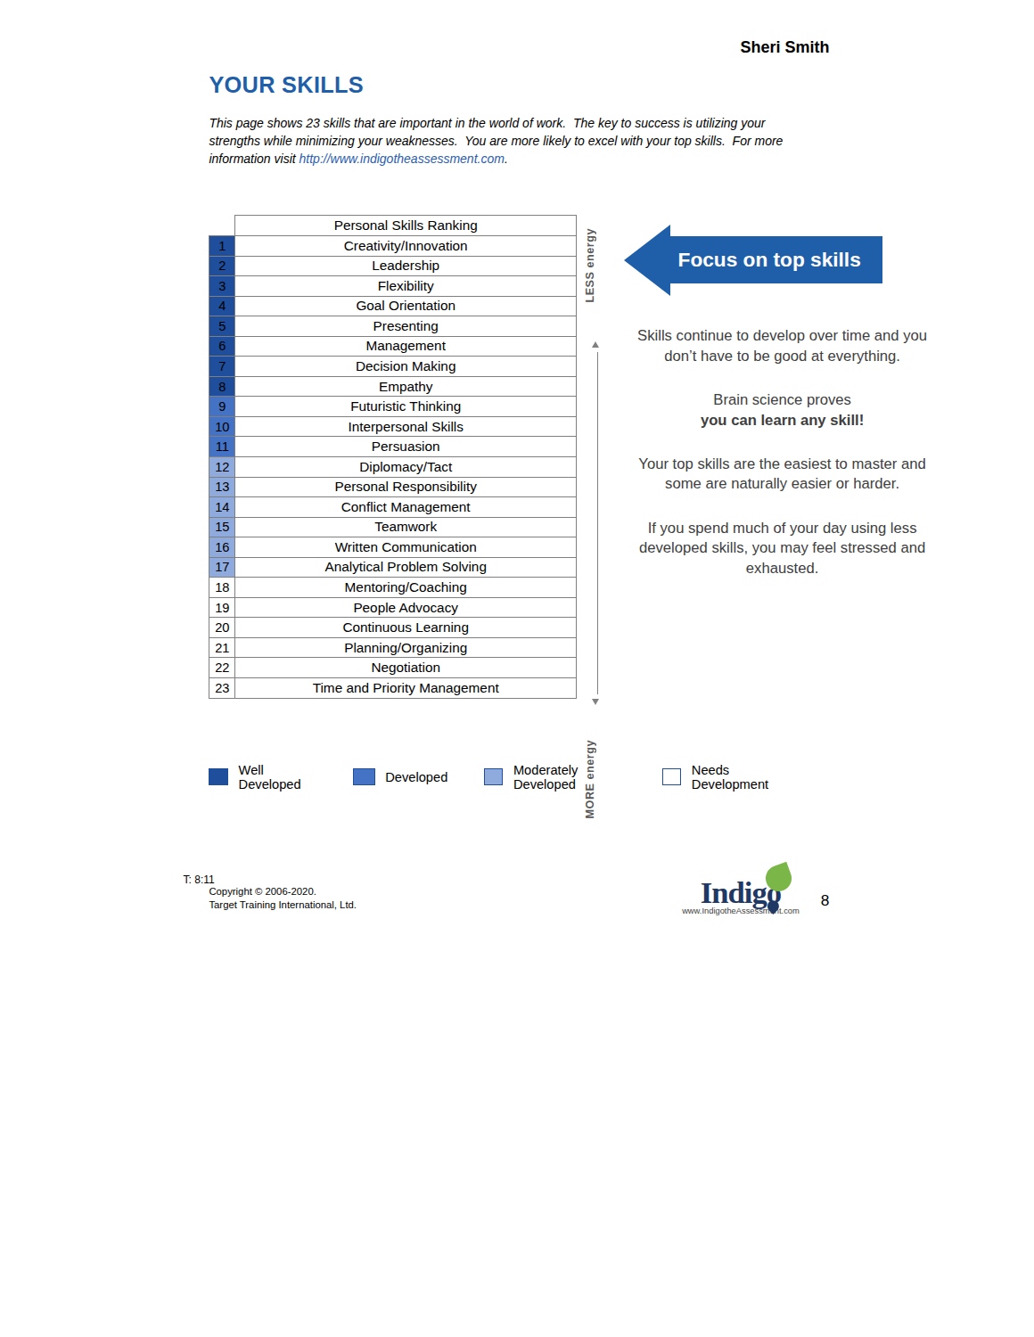Sheri Smith
YOUR SKILLS
This page shows 23 skills that are important in the world of work. The key to success is utilizing your strengths while minimizing your weaknesses. You are more likely to excel with your top skills. For more information visit http://www.indigotheassessment.com.
| | Personal Skills Ranking |
| 1 | Creativity/Innovation |
| 2 | Leadership |
| 3 | Flexibility |
| 4 | Goal Orientation |
| 5 | Presenting |
| 6 | Management |
| 7 | Decision Making |
| 8 | Empathy |
| 9 | Futuristic Thinking |
| 10 | Interpersonal Skills |
| 11 | Persuasion |
| 12 | Diplomacy/Tact |
| 13 | Personal Responsibility |
| 14 | Conflict Management |
| 15 | Teamwork |
| 16 | Written Communication |
| 17 | Analytical Problem Solving |
| 18 | Mentoring/Coaching |
| 19 | People Advocacy |
| 20 | Continuous Learning |
| 21 | Planning/Organizing |
| 22 | Negotiation |
| 23 | Time and Priority Management |
LESS energy
MORE energy
Focus on top skills
Skills continue to develop over time and you don’t have to be good at everything.
Brain science proves
you can learn any skill!
Your top skills are the easiest to master and some are naturally easier or harder.
If you spend much of your day using less developed skills, you may feel stressed and exhausted.
Well Developed
Developed
Moderately Developed
Needs Development
T: 8:11
Copyright © 2006-2020.
Target Training International, Ltd.
Indigo
www.IndigotheAssessment.com
8